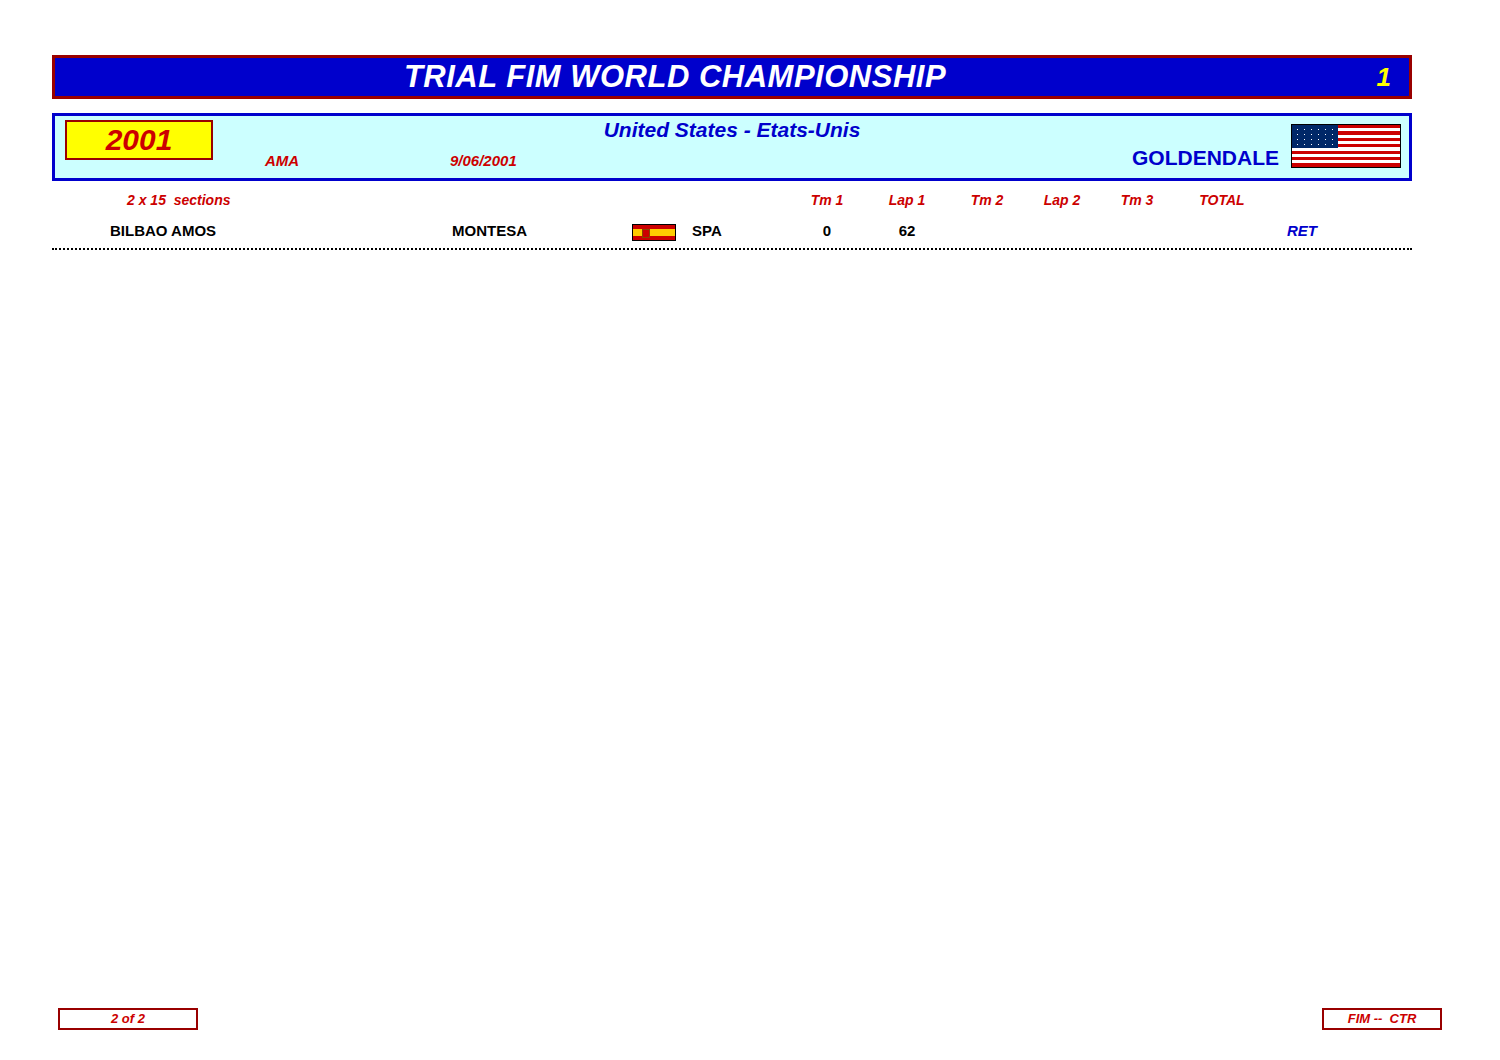TRIAL FIM WORLD CHAMPIONSHIP
1
2001
United States - Etats-Unis
AMA
9/06/2001
GOLDENDALE
2 x 15 sections Tm 1 Lap 1 Tm 2 Lap 2 Tm 3 TOTAL
BILBAO AMOS MONTESA SPA 0 62 RET
2 of 2
FIM -- CTR